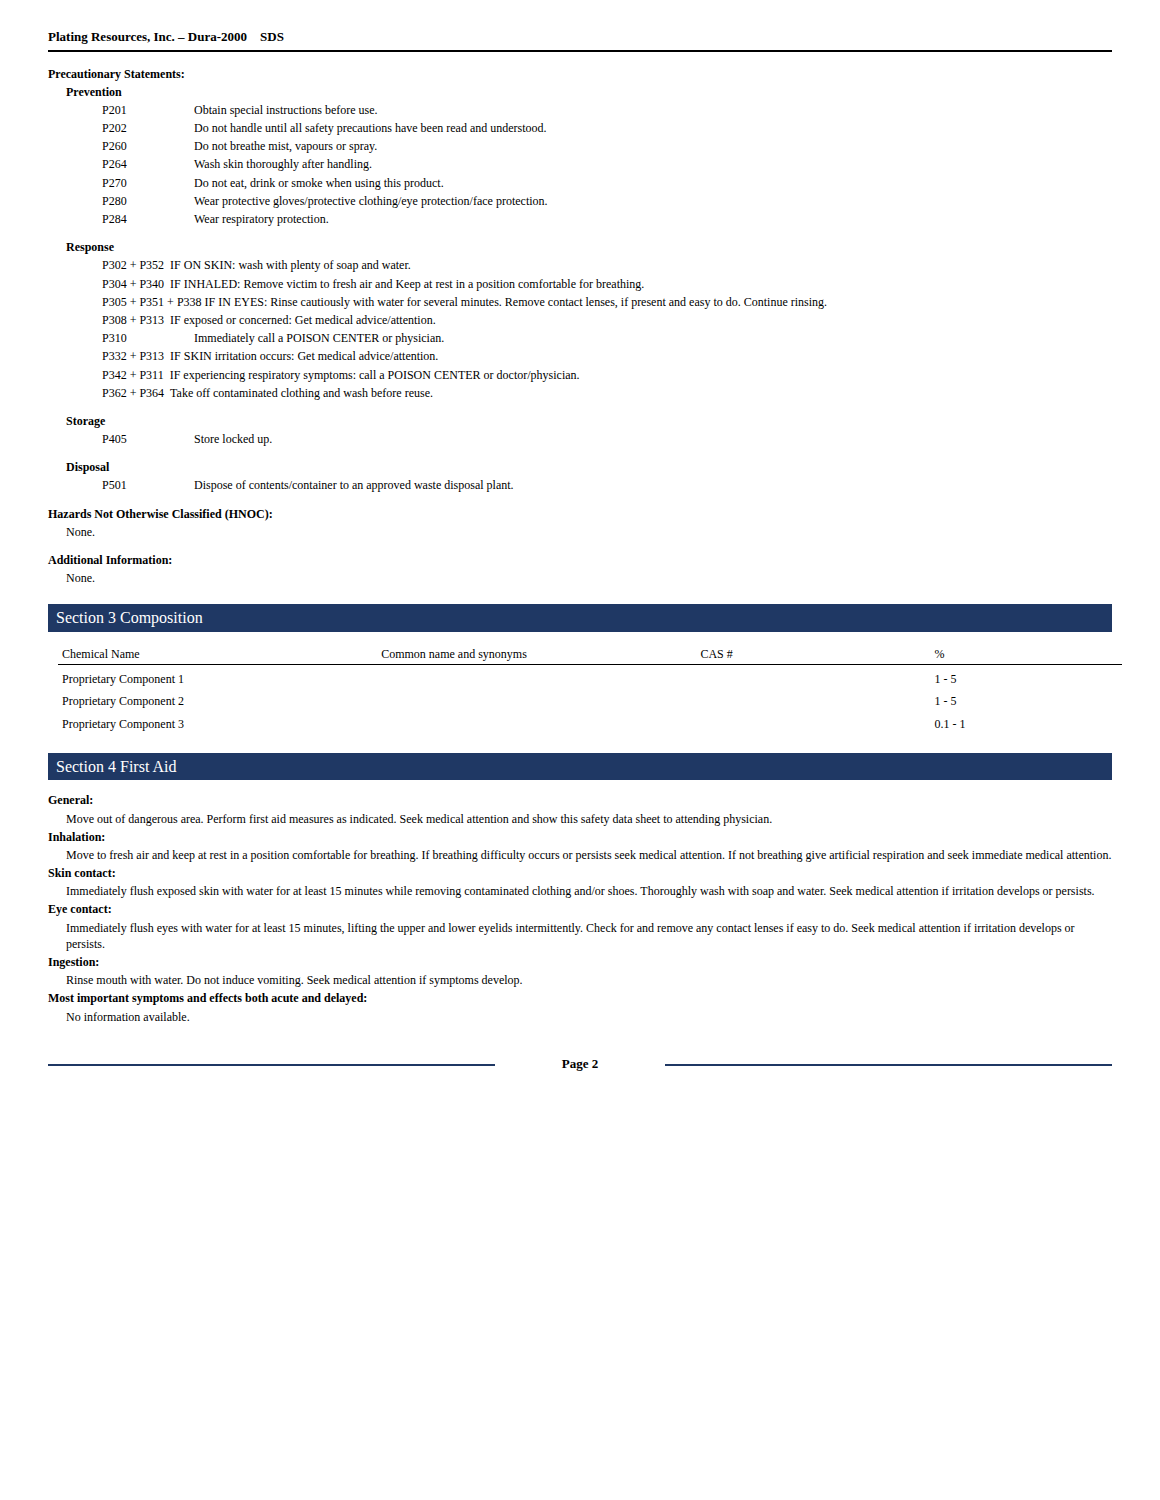Plating Resources, Inc. – Dura-2000 SDS
Precautionary Statements:
Prevention
P201 Obtain special instructions before use.
P202 Do not handle until all safety precautions have been read and understood.
P260 Do not breathe mist, vapours or spray.
P264 Wash skin thoroughly after handling.
P270 Do not eat, drink or smoke when using this product.
P280 Wear protective gloves/protective clothing/eye protection/face protection.
P284 Wear respiratory protection.
Response
P302 + P352 IF ON SKIN: wash with plenty of soap and water.
P304 + P340 IF INHALED: Remove victim to fresh air and Keep at rest in a position comfortable for breathing.
P305 + P351 + P338 IF IN EYES: Rinse cautiously with water for several minutes. Remove contact lenses, if present and easy to do. Continue rinsing.
P308 + P313 IF exposed or concerned: Get medical advice/attention.
P310 Immediately call a POISON CENTER or physician.
P332 + P313 IF SKIN irritation occurs: Get medical advice/attention.
P342 + P311 IF experiencing respiratory symptoms: call a POISON CENTER or doctor/physician.
P362 + P364 Take off contaminated clothing and wash before reuse.
Storage
P405 Store locked up.
Disposal
P501 Dispose of contents/container to an approved waste disposal plant.
Hazards Not Otherwise Classified (HNOC):
None.
Additional Information:
None.
Section 3 Composition
| Chemical Name | Common name and synonyms | CAS # | % |
| --- | --- | --- | --- |
| Proprietary Component 1 | | | 1 - 5 |
| Proprietary Component 2 | | | 1 - 5 |
| Proprietary Component 3 | | | 0.1 - 1 |
Section 4 First Aid
General:
Move out of dangerous area. Perform first aid measures as indicated. Seek medical attention and show this safety data sheet to attending physician.
Inhalation:
Move to fresh air and keep at rest in a position comfortable for breathing. If breathing difficulty occurs or persists seek medical attention. If not breathing give artificial respiration and seek immediate medical attention.
Skin contact:
Immediately flush exposed skin with water for at least 15 minutes while removing contaminated clothing and/or shoes. Thoroughly wash with soap and water. Seek medical attention if irritation develops or persists.
Eye contact:
Immediately flush eyes with water for at least 15 minutes, lifting the upper and lower eyelids intermittently. Check for and remove any contact lenses if easy to do. Seek medical attention if irritation develops or persists.
Ingestion:
Rinse mouth with water. Do not induce vomiting. Seek medical attention if symptoms develop.
Most important symptoms and effects both acute and delayed:
No information available.
Page 2